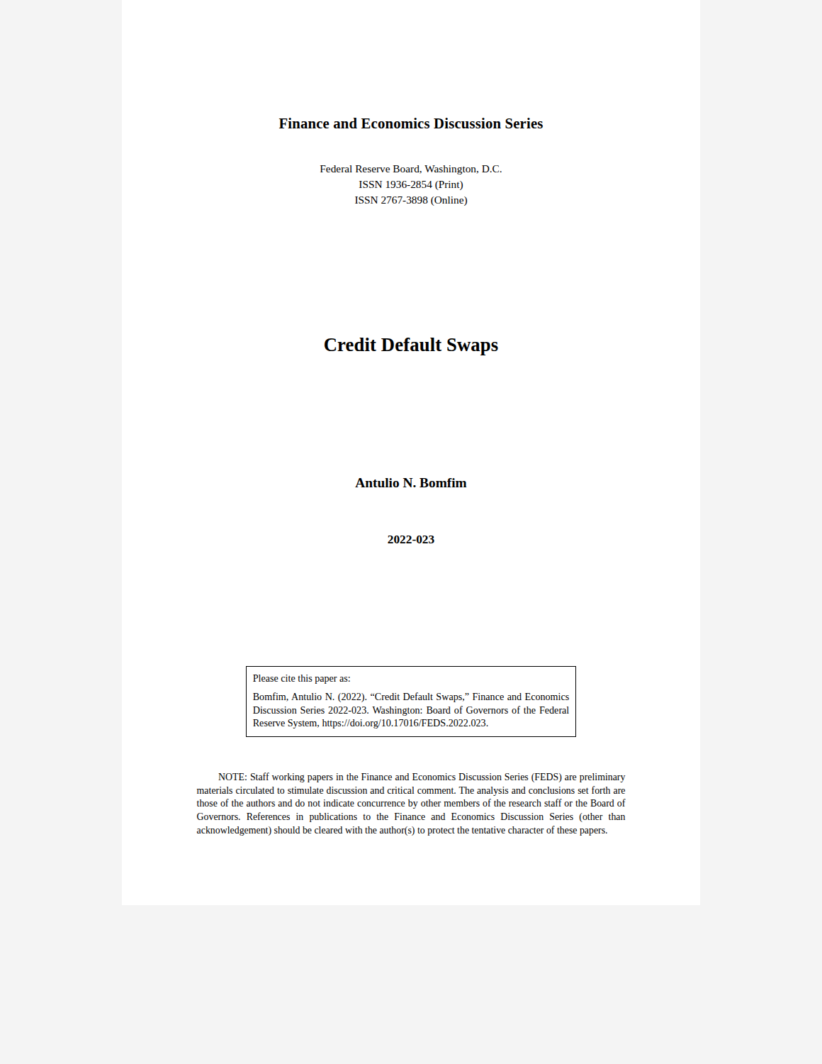Finance and Economics Discussion Series
Federal Reserve Board, Washington, D.C. ISSN 1936-2854 (Print) ISSN 2767-3898 (Online)
Credit Default Swaps
Antulio N. Bomfim
2022-023
Please cite this paper as:
Bomfim, Antulio N. (2022). “Credit Default Swaps,” Finance and Economics Discussion Series 2022-023. Washington: Board of Governors of the Federal Reserve System, https://doi.org/10.17016/FEDS.2022.023.
NOTE: Staff working papers in the Finance and Economics Discussion Series (FEDS) are preliminary materials circulated to stimulate discussion and critical comment. The analysis and conclusions set forth are those of the authors and do not indicate concurrence by other members of the research staff or the Board of Governors. References in publications to the Finance and Economics Discussion Series (other than acknowledgement) should be cleared with the author(s) to protect the tentative character of these papers.